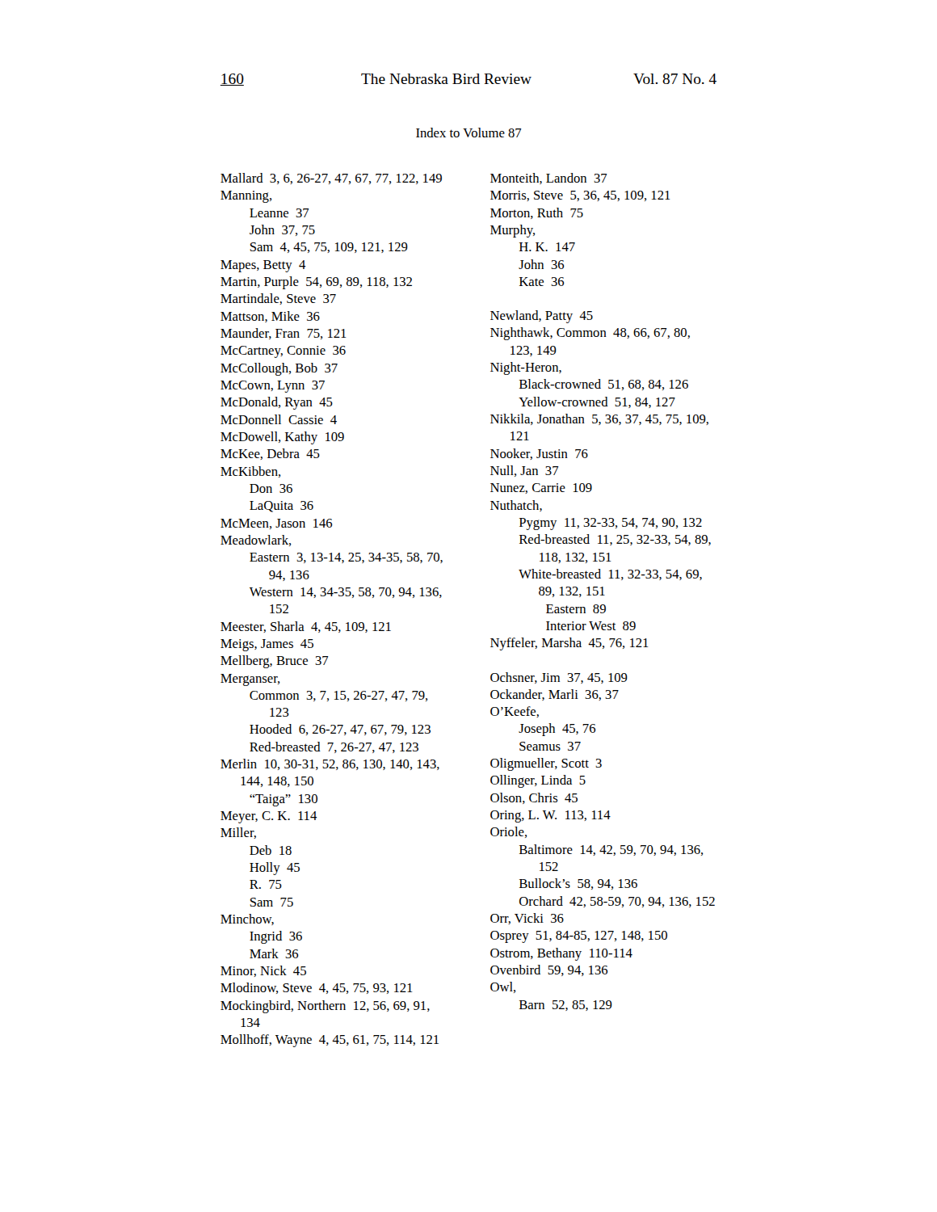160 The Nebraska Bird Review Vol. 87 No. 4
Index to Volume 87
Mallard 3, 6, 26-27, 47, 67, 77, 122, 149
Manning,
Leanne 37
John 37, 75
Sam 4, 45, 75, 109, 121, 129
Mapes, Betty 4
Martin, Purple 54, 69, 89, 118, 132
Martindale, Steve 37
Mattson, Mike 36
Maunder, Fran 75, 121
McCartney, Connie 36
McCollough, Bob 37
McCown, Lynn 37
McDonald, Ryan 45
McDonnell Cassie 4
McDowell, Kathy 109
McKee, Debra 45
McKibben,
Don 36
LaQuita 36
McMeen, Jason 146
Meadowlark,
Eastern 3, 13-14, 25, 34-35, 58, 70, 94, 136
Western 14, 34-35, 58, 70, 94, 136, 152
Meester, Sharla 4, 45, 109, 121
Meigs, James 45
Mellberg, Bruce 37
Merganser,
Common 3, 7, 15, 26-27, 47, 79, 123
Hooded 6, 26-27, 47, 67, 79, 123
Red-breasted 7, 26-27, 47, 123
Merlin 10, 30-31, 52, 86, 130, 140, 143, 144, 148, 150
“Taiga” 130
Meyer, C. K. 114
Miller,
Deb 18
Holly 45
R. 75
Sam 75
Minchow,
Ingrid 36
Mark 36
Minor, Nick 45
Mlodinow, Steve 4, 45, 75, 93, 121
Mockingbird, Northern 12, 56, 69, 91, 134
Mollhoff, Wayne 4, 45, 61, 75, 114, 121
Monteith, Landon 37
Morris, Steve 5, 36, 45, 109, 121
Morton, Ruth 75
Murphy,
H. K. 147
John 36
Kate 36
Newland, Patty 45
Nighthawk, Common 48, 66, 67, 80, 123, 149
Night-Heron,
Black-crowned 51, 68, 84, 126
Yellow-crowned 51, 84, 127
Nikkila, Jonathan 5, 36, 37, 45, 75, 109, 121
Nooker, Justin 76
Null, Jan 37
Nunez, Carrie 109
Nuthatch,
Pygmy 11, 32-33, 54, 74, 90, 132
Red-breasted 11, 25, 32-33, 54, 89, 118, 132, 151
White-breasted 11, 32-33, 54, 69, 89, 132, 151
Eastern 89
Interior West 89
Nyffeler, Marsha 45, 76, 121
Ochsner, Jim 37, 45, 109
Ockander, Marli 36, 37
O’Keefe,
Joseph 45, 76
Seamus 37
Oligmueller, Scott 3
Ollinger, Linda 5
Olson, Chris 45
Oring, L. W. 113, 114
Oriole,
Baltimore 14, 42, 59, 70, 94, 136, 152
Bullock’s 58, 94, 136
Orchard 42, 58-59, 70, 94, 136, 152
Orr, Vicki 36
Osprey 51, 84-85, 127, 148, 150
Ostrom, Bethany 110-114
Ovenbird 59, 94, 136
Owl,
Barn 52, 85, 129